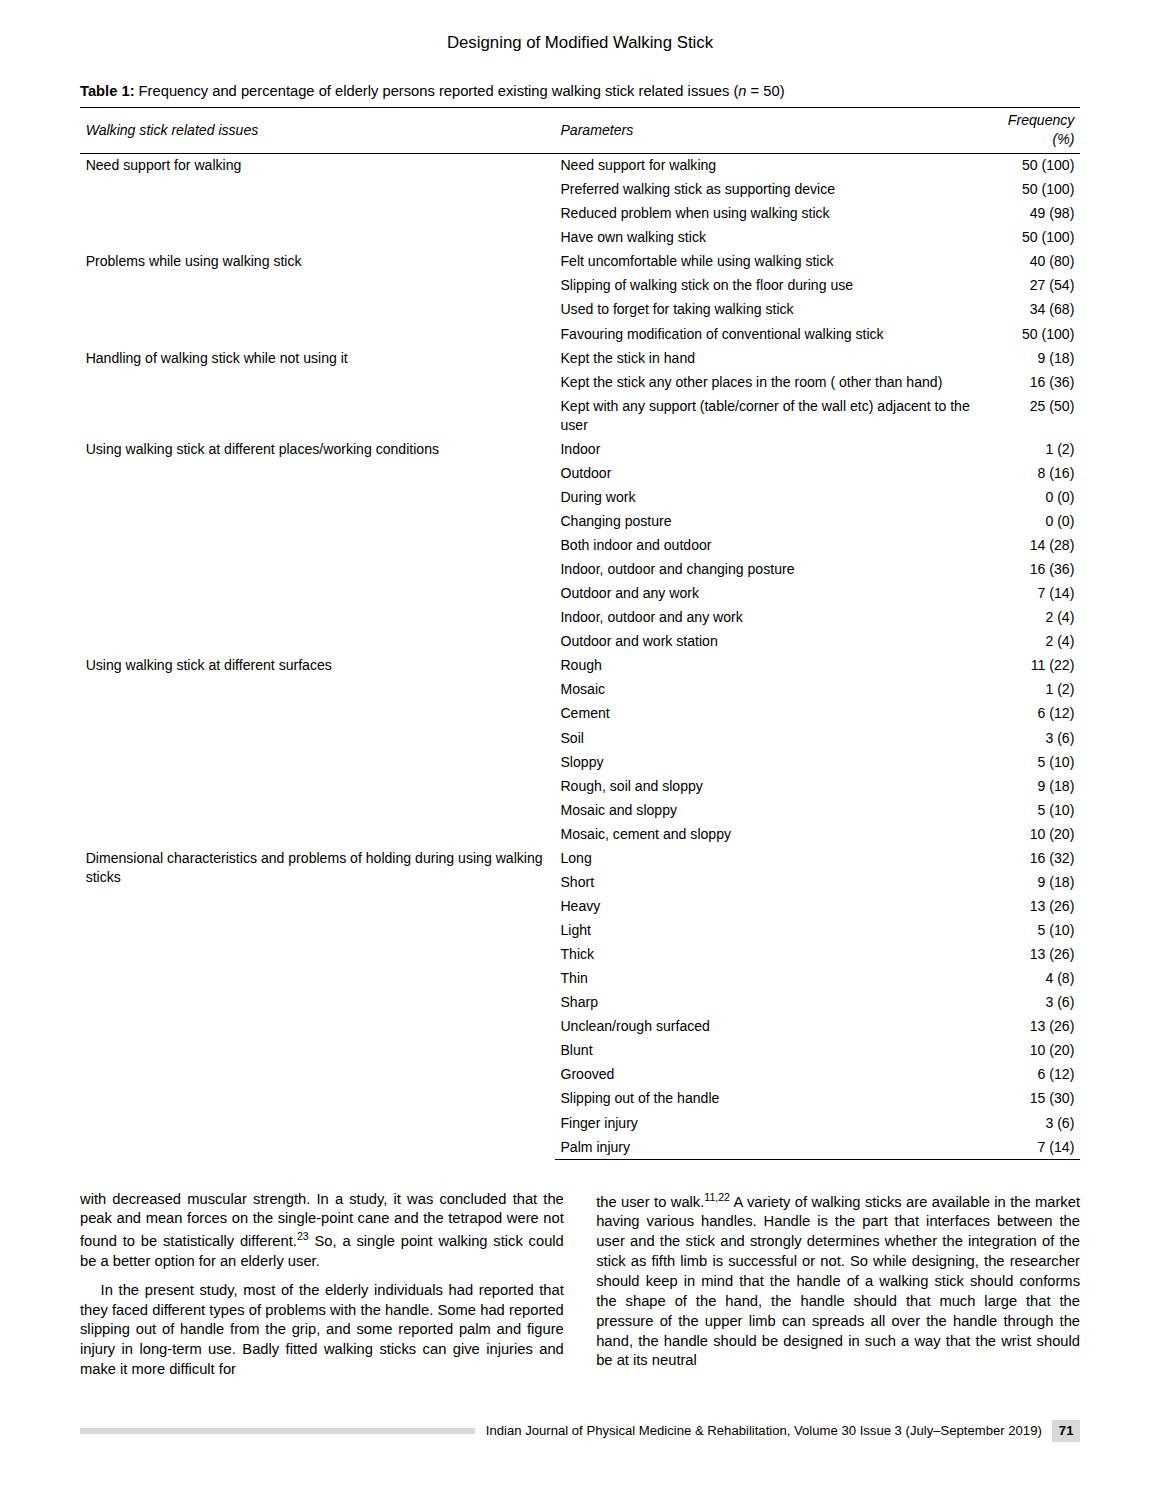Designing of Modified Walking Stick
Table 1: Frequency and percentage of elderly persons reported existing walking stick related issues (n = 50)
| Walking stick related issues | Parameters | Frequency (%) |
| --- | --- | --- |
| Need support for walking | Need support for walking | 50 (100) |
| Preferred walking stick as supporting device | 50 (100) |
| Reduced problem when using walking stick | 49 (98) |
| Have own walking stick | 50 (100) |
| Problems while using walking stick | Felt uncomfortable while using walking stick | 40 (80) |
| Slipping of walking stick on the floor during use | 27 (54) |
| Used to forget for taking walking stick | 34 (68) |
| Favouring modification of conventional walking stick | 50 (100) |
| Handling of walking stick while not using it | Kept the stick in hand | 9 (18) |
| Kept the stick any other places in the room ( other than hand) | 16 (36) |
| Kept with any support (table/corner of the wall etc) adjacent to the user | 25 (50) |
| Using walking stick at different places/working conditions | Indoor | 1 (2) |
| Outdoor | 8 (16) |
| During work | 0 (0) |
| Changing posture | 0 (0) |
| Both indoor and outdoor | 14 (28) |
| Indoor, outdoor and changing posture | 16 (36) |
| Outdoor and any work | 7 (14) |
| Indoor, outdoor and any work | 2 (4) |
| | Outdoor and work station | 2 (4) |
| Using walking stick at different surfaces | Rough | 11 (22) |
| Mosaic | 1 (2) |
| Cement | 6 (12) |
| Soil | 3 (6) |
| Sloppy | 5 (10) |
| Rough, soil and sloppy | 9 (18) |
| Mosaic and sloppy | 5 (10) |
| Mosaic, cement and sloppy | 10 (20) |
| Dimensional characteristics and problems of holding during using walking sticks | Long | 16 (32) |
| Short | 9 (18) |
| Heavy | 13 (26) |
| Light | 5 (10) |
| Thick | 13 (26) |
| Thin | 4 (8) |
| Sharp | 3 (6) |
| Unclean/rough surfaced | 13 (26) |
| Blunt | 10 (20) |
| Grooved | 6 (12) |
| Slipping out of the handle | 15 (30) |
| Finger injury | 3 (6) |
| Palm injury | 7 (14) |
with decreased muscular strength. In a study, it was concluded that the peak and mean forces on the single-point cane and the tetrapod were not found to be statistically different.23 So, a single point walking stick could be a better option for an elderly user.
In the present study, most of the elderly individuals had reported that they faced different types of problems with the handle. Some had reported slipping out of handle from the grip, and some reported palm and figure injury in long-term use. Badly fitted walking sticks can give injuries and make it more difficult for
the user to walk.11,22 A variety of walking sticks are available in the market having various handles. Handle is the part that interfaces between the user and the stick and strongly determines whether the integration of the stick as fifth limb is successful or not. So while designing, the researcher should keep in mind that the handle of a walking stick should conforms the shape of the hand, the handle should that much large that the pressure of the upper limb can spreads all over the handle through the hand, the handle should be designed in such a way that the wrist should be at its neutral
Indian Journal of Physical Medicine & Rehabilitation, Volume 30 Issue 3 (July–September 2019)
71